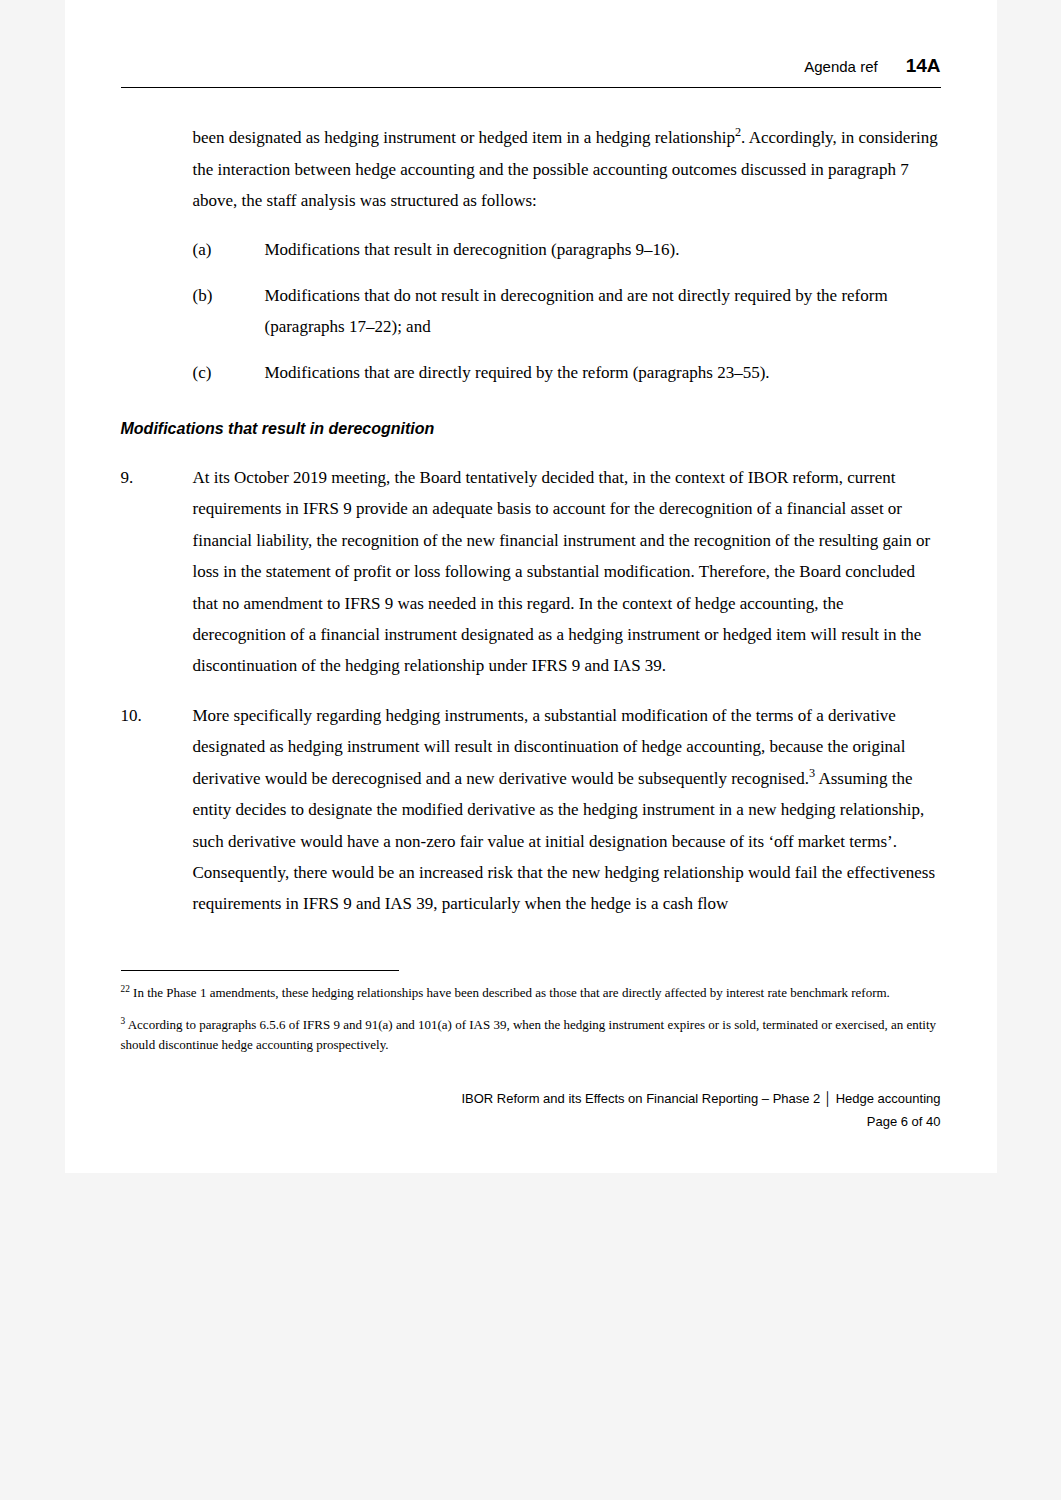Agenda ref 14A
been designated as hedging instrument or hedged item in a hedging relationship2. Accordingly, in considering the interaction between hedge accounting and the possible accounting outcomes discussed in paragraph 7 above, the staff analysis was structured as follows:
(a) Modifications that result in derecognition (paragraphs 9–16).
(b) Modifications that do not result in derecognition and are not directly required by the reform (paragraphs 17–22); and
(c) Modifications that are directly required by the reform (paragraphs 23–55).
Modifications that result in derecognition
9. At its October 2019 meeting, the Board tentatively decided that, in the context of IBOR reform, current requirements in IFRS 9 provide an adequate basis to account for the derecognition of a financial asset or financial liability, the recognition of the new financial instrument and the recognition of the resulting gain or loss in the statement of profit or loss following a substantial modification. Therefore, the Board concluded that no amendment to IFRS 9 was needed in this regard. In the context of hedge accounting, the derecognition of a financial instrument designated as a hedging instrument or hedged item will result in the discontinuation of the hedging relationship under IFRS 9 and IAS 39.
10. More specifically regarding hedging instruments, a substantial modification of the terms of a derivative designated as hedging instrument will result in discontinuation of hedge accounting, because the original derivative would be derecognised and a new derivative would be subsequently recognised.3 Assuming the entity decides to designate the modified derivative as the hedging instrument in a new hedging relationship, such derivative would have a non-zero fair value at initial designation because of its ‘off market terms’. Consequently, there would be an increased risk that the new hedging relationship would fail the effectiveness requirements in IFRS 9 and IAS 39, particularly when the hedge is a cash flow
22 In the Phase 1 amendments, these hedging relationships have been described as those that are directly affected by interest rate benchmark reform.
3 According to paragraphs 6.5.6 of IFRS 9 and 91(a) and 101(a) of IAS 39, when the hedging instrument expires or is sold, terminated or exercised, an entity should discontinue hedge accounting prospectively.
IBOR Reform and its Effects on Financial Reporting – Phase 2 │ Hedge accounting
Page 6 of 40